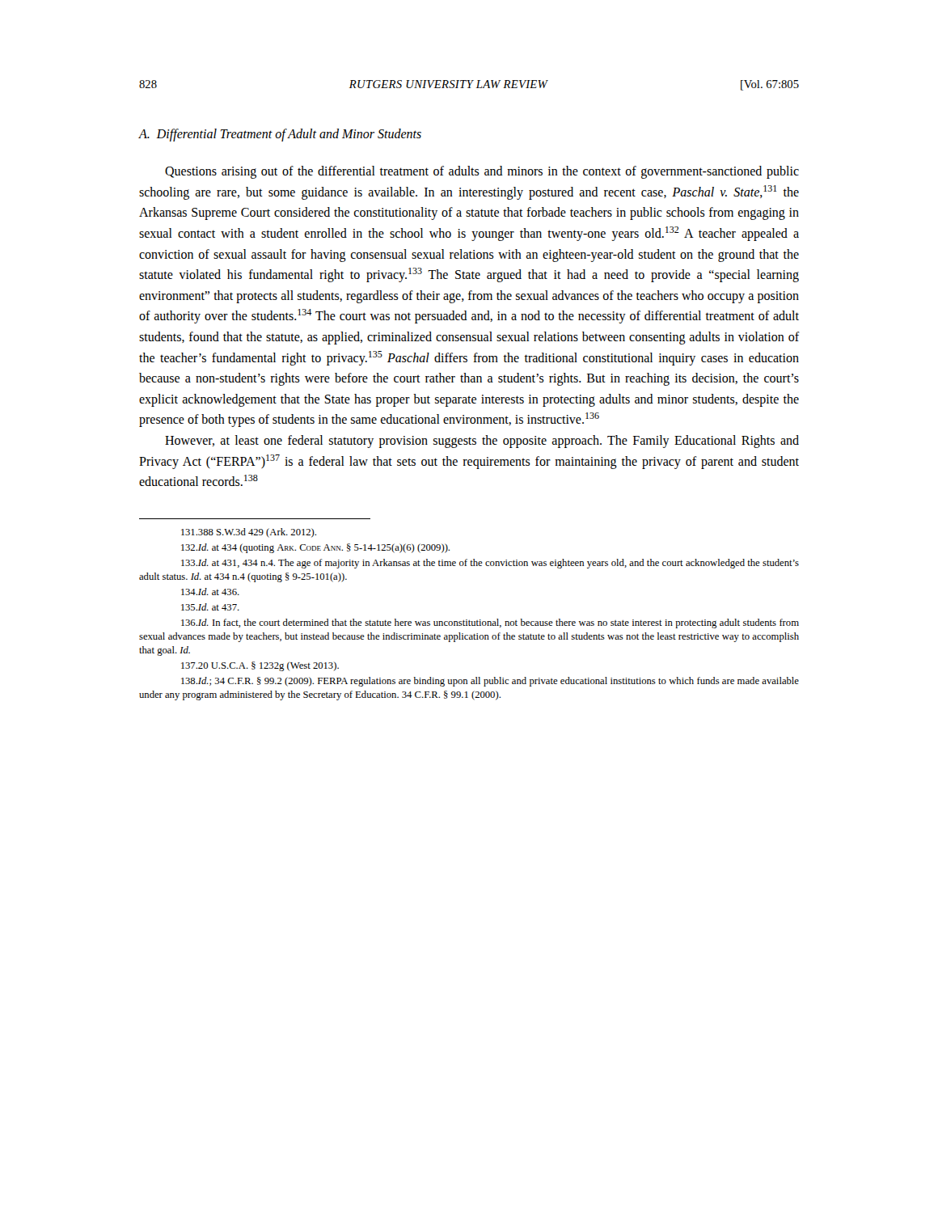828 RUTGERS UNIVERSITY LAW REVIEW [Vol. 67:805
A. Differential Treatment of Adult and Minor Students
Questions arising out of the differential treatment of adults and minors in the context of government-sanctioned public schooling are rare, but some guidance is available. In an interestingly postured and recent case, Paschal v. State,131 the Arkansas Supreme Court considered the constitutionality of a statute that forbade teachers in public schools from engaging in sexual contact with a student enrolled in the school who is younger than twenty-one years old.132 A teacher appealed a conviction of sexual assault for having consensual sexual relations with an eighteen-year-old student on the ground that the statute violated his fundamental right to privacy.133 The State argued that it had a need to provide a “special learning environment” that protects all students, regardless of their age, from the sexual advances of the teachers who occupy a position of authority over the students.134 The court was not persuaded and, in a nod to the necessity of differential treatment of adult students, found that the statute, as applied, criminalized consensual sexual relations between consenting adults in violation of the teacher’s fundamental right to privacy.135 Paschal differs from the traditional constitutional inquiry cases in education because a non-student’s rights were before the court rather than a student’s rights. But in reaching its decision, the court’s explicit acknowledgement that the State has proper but separate interests in protecting adults and minor students, despite the presence of both types of students in the same educational environment, is instructive.136
However, at least one federal statutory provision suggests the opposite approach. The Family Educational Rights and Privacy Act (“FERPA”)137 is a federal law that sets out the requirements for maintaining the privacy of parent and student educational records.138
131. 388 S.W.3d 429 (Ark. 2012).
132. Id. at 434 (quoting Ark. Code Ann. § 5-14-125(a)(6) (2009)).
133. Id. at 431, 434 n.4. The age of majority in Arkansas at the time of the conviction was eighteen years old, and the court acknowledged the student’s adult status. Id. at 434 n.4 (quoting § 9-25-101(a)).
134. Id. at 436.
135. Id. at 437.
136. Id. In fact, the court determined that the statute here was unconstitutional, not because there was no state interest in protecting adult students from sexual advances made by teachers, but instead because the indiscriminate application of the statute to all students was not the least restrictive way to accomplish that goal. Id.
137. 20 U.S.C.A. § 1232g (West 2013).
138. Id.; 34 C.F.R. § 99.2 (2009). FERPA regulations are binding upon all public and private educational institutions to which funds are made available under any program administered by the Secretary of Education. 34 C.F.R. § 99.1 (2000).